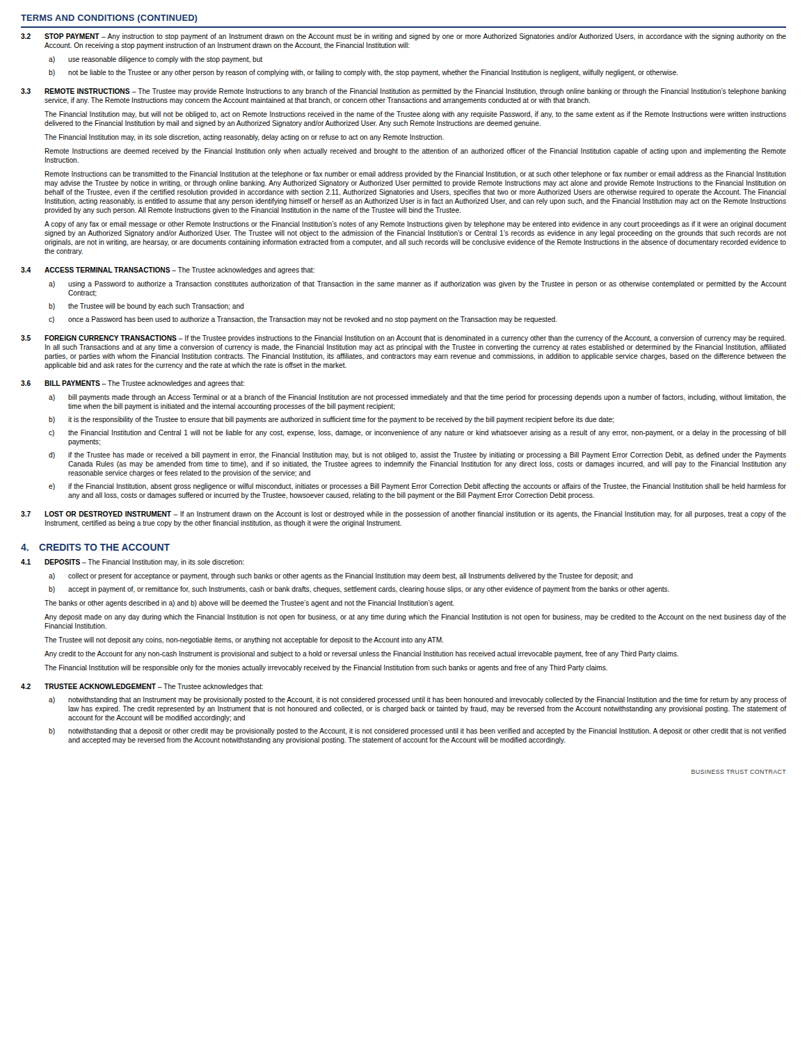TERMS AND CONDITIONS (CONTINUED)
3.2
Stop Payment – Any instruction to stop payment of an Instrument drawn on the Account must be in writing and signed by one or more Authorized Signatories and/or Authorized Users, in accordance with the signing authority on the Account. On receiving a stop payment instruction of an Instrument drawn on the Account, the Financial Institution will:
a) use reasonable diligence to comply with the stop payment, but
b) not be liable to the Trustee or any other person by reason of complying with, or failing to comply with, the stop payment, whether the Financial Institution is negligent, wilfully negligent, or otherwise.
3.3
Remote Instructions – The Trustee may provide Remote Instructions to any branch of the Financial Institution as permitted by the Financial Institution, through online banking or through the Financial Institution’s telephone banking service, if any. The Remote Instructions may concern the Account maintained at that branch, or concern other Transactions and arrangements conducted at or with that branch.
The Financial Institution may, but will not be obliged to, act on Remote Instructions received in the name of the Trustee along with any requisite Password, if any, to the same extent as if the Remote Instructions were written instructions delivered to the Financial Institution by mail and signed by an Authorized Signatory and/or Authorized User. Any such Remote Instructions are deemed genuine.
The Financial Institution may, in its sole discretion, acting reasonably, delay acting on or refuse to act on any Remote Instruction.
Remote Instructions are deemed received by the Financial Institution only when actually received and brought to the attention of an authorized officer of the Financial Institution capable of acting upon and implementing the Remote Instruction.
Remote Instructions can be transmitted to the Financial Institution at the telephone or fax number or email address provided by the Financial Institution, or at such other telephone or fax number or email address as the Financial Institution may advise the Trustee by notice in writing, or through online banking. Any Authorized Signatory or Authorized User permitted to provide Remote Instructions may act alone and provide Remote Instructions to the Financial Institution on behalf of the Trustee, even if the certified resolution provided in accordance with section 2.11, Authorized Signatories and Users, specifies that two or more Authorized Users are otherwise required to operate the Account. The Financial Institution, acting reasonably, is entitled to assume that any person identifying himself or herself as an Authorized User is in fact an Authorized User, and can rely upon such, and the Financial Institution may act on the Remote Instructions provided by any such person. All Remote Instructions given to the Financial Institution in the name of the Trustee will bind the Trustee.
A copy of any fax or email message or other Remote Instructions or the Financial Institution’s notes of any Remote Instructions given by telephone may be entered into evidence in any court proceedings as if it were an original document signed by an Authorized Signatory and/or Authorized User. The Trustee will not object to the admission of the Financial Institution’s or Central 1’s records as evidence in any legal proceeding on the grounds that such records are not originals, are not in writing, are hearsay, or are documents containing information extracted from a computer, and all such records will be conclusive evidence of the Remote Instructions in the absence of documentary recorded evidence to the contrary.
3.4
Access Terminal Transactions – The Trustee acknowledges and agrees that:
a) using a Password to authorize a Transaction constitutes authorization of that Transaction in the same manner as if authorization was given by the Trustee in person or as otherwise contemplated or permitted by the Account Contract;
b) the Trustee will be bound by each such Transaction; and
c) once a Password has been used to authorize a Transaction, the Transaction may not be revoked and no stop payment on the Transaction may be requested.
3.5
Foreign Currency Transactions – If the Trustee provides instructions to the Financial Institution on an Account that is denominated in a currency other than the currency of the Account, a conversion of currency may be required. In all such Transactions and at any time a conversion of currency is made, the Financial Institution may act as principal with the Trustee in converting the currency at rates established or determined by the Financial Institution, affiliated parties, or parties with whom the Financial Institution contracts. The Financial Institution, its affiliates, and contractors may earn revenue and commissions, in addition to applicable service charges, based on the difference between the applicable bid and ask rates for the currency and the rate at which the rate is offset in the market.
3.6
Bill Payments – The Trustee acknowledges and agrees that:
a) bill payments made through an Access Terminal or at a branch of the Financial Institution are not processed immediately and that the time period for processing depends upon a number of factors, including, without limitation, the time when the bill payment is initiated and the internal accounting processes of the bill payment recipient;
b) it is the responsibility of the Trustee to ensure that bill payments are authorized in sufficient time for the payment to be received by the bill payment recipient before its due date;
c) the Financial Institution and Central 1 will not be liable for any cost, expense, loss, damage, or inconvenience of any nature or kind whatsoever arising as a result of any error, non-payment, or a delay in the processing of bill payments;
d) if the Trustee has made or received a bill payment in error, the Financial Institution may, but is not obliged to, assist the Trustee by initiating or processing a Bill Payment Error Correction Debit, as defined under the Payments Canada Rules (as may be amended from time to time), and if so initiated, the Trustee agrees to indemnify the Financial Institution for any direct loss, costs or damages incurred, and will pay to the Financial Institution any reasonable service charges or fees related to the provision of the service; and
e) if the Financial Institution, absent gross negligence or wilful misconduct, initiates or processes a Bill Payment Error Correction Debit affecting the accounts or affairs of the Trustee, the Financial Institution shall be held harmless for any and all loss, costs or damages suffered or incurred by the Trustee, howsoever caused, relating to the bill payment or the Bill Payment Error Correction Debit process.
3.7
Lost or Destroyed Instrument – If an Instrument drawn on the Account is lost or destroyed while in the possession of another financial institution or its agents, the Financial Institution may, for all purposes, treat a copy of the Instrument, certified as being a true copy by the other financial institution, as though it were the original Instrument.
4. CREDITS TO THE ACCOUNT
4.1
Deposits – The Financial Institution may, in its sole discretion:
a) collect or present for acceptance or payment, through such banks or other agents as the Financial Institution may deem best, all Instruments delivered by the Trustee for deposit; and
b) accept in payment of, or remittance for, such Instruments, cash or bank drafts, cheques, settlement cards, clearing house slips, or any other evidence of payment from the banks or other agents.
The banks or other agents described in a) and b) above will be deemed the Trustee’s agent and not the Financial Institution’s agent.
Any deposit made on any day during which the Financial Institution is not open for business, or at any time during which the Financial Institution is not open for business, may be credited to the Account on the next business day of the Financial Institution.
The Trustee will not deposit any coins, non-negotiable items, or anything not acceptable for deposit to the Account into any ATM.
Any credit to the Account for any non-cash Instrument is provisional and subject to a hold or reversal unless the Financial Institution has received actual irrevocable payment, free of any Third Party claims.
The Financial Institution will be responsible only for the monies actually irrevocably received by the Financial Institution from such banks or agents and free of any Third Party claims.
4.2
Trustee Acknowledgement – The Trustee acknowledges that:
a) notwithstanding that an Instrument may be provisionally posted to the Account, it is not considered processed until it has been honoured and irrevocably collected by the Financial Institution and the time for return by any process of law has expired. The credit represented by an Instrument that is not honoured and collected, or is charged back or tainted by fraud, may be reversed from the Account notwithstanding any provisional posting. The statement of account for the Account will be modified accordingly; and
b) notwithstanding that a deposit or other credit may be provisionally posted to the Account, it is not considered processed until it has been verified and accepted by the Financial Institution. A deposit or other credit that is not verified and accepted may be reversed from the Account notwithstanding any provisional posting. The statement of account for the Account will be modified accordingly.
BUSINESS TRUST CONTRACT